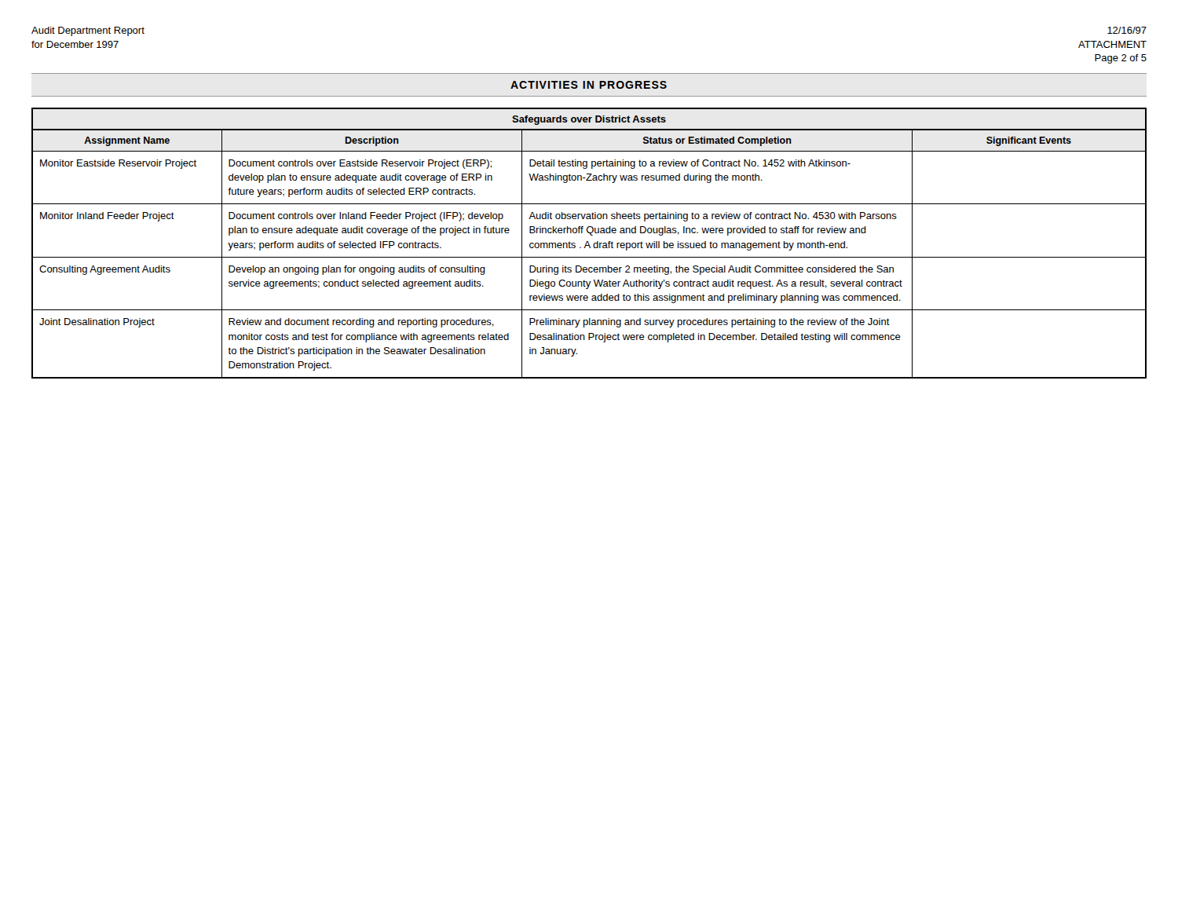Audit Department Report
for December 1997
12/16/97
ATTACHMENT
Page 2 of 5
ACTIVITIES IN PROGRESS
Safeguards over District Assets
| Assignment Name | Description | Status or Estimated Completion | Significant Events |
| --- | --- | --- | --- |
| Monitor Eastside Reservoir Project | Document controls over Eastside Reservoir Project (ERP); develop plan to ensure adequate audit coverage of ERP in future years; perform audits of selected ERP contracts. | Detail testing pertaining to a review of Contract No. 1452 with Atkinson-Washington-Zachry was resumed during the month. | |
| Monitor Inland Feeder Project | Document controls over Inland Feeder Project (IFP); develop plan to ensure adequate audit coverage of the project in future years; perform audits of selected IFP contracts. | Audit observation sheets pertaining to a review of contract No. 4530 with Parsons Brinckerhoff Quade and Douglas, Inc. were provided to staff for review and comments . A draft report will be issued to management by month-end. | |
| Consulting Agreement Audits | Develop an ongoing plan for ongoing audits of consulting service agreements; conduct selected agreement audits. | During its December 2 meeting, the Special Audit Committee considered the San Diego County Water Authority's contract audit request. As a result, several contract reviews were added to this assignment and preliminary planning was commenced. | |
| Joint Desalination Project | Review and document recording and reporting procedures, monitor costs and test for compliance with agreements related to the District's participation in the Seawater Desalination Demonstration Project. | Preliminary planning and survey procedures pertaining to the review of the Joint Desalination Project were completed in December. Detailed testing will commence in January. | |